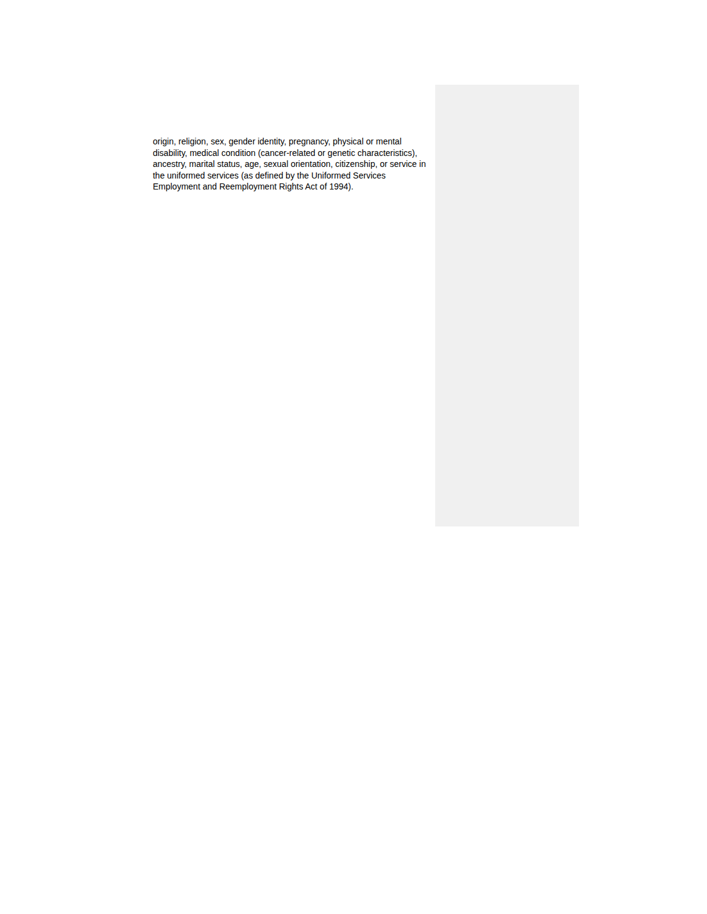origin, religion, sex, gender identity, pregnancy, physical or mental disability, medical condition (cancer-related or genetic characteristics), ancestry, marital status, age, sexual orientation, citizenship, or service in the uniformed services (as defined by the Uniformed Services Employment and Reemployment Rights Act of 1994).